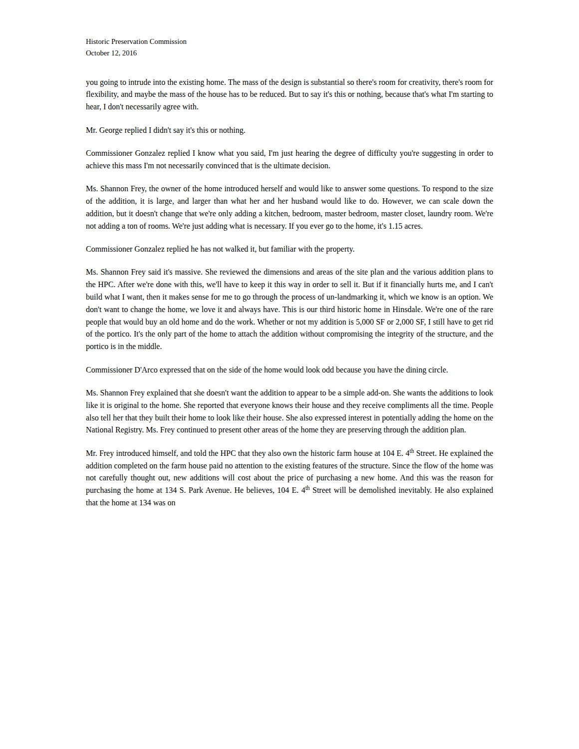Historic Preservation Commission October 12, 2016
you going to intrude into the existing home. The mass of the design is substantial so there's room for creativity, there's room for flexibility, and maybe the mass of the house has to be reduced. But to say it's this or nothing, because that's what I'm starting to hear, I don't necessarily agree with.
Mr. George replied I didn't say it's this or nothing.
Commissioner Gonzalez replied I know what you said, I'm just hearing the degree of difficulty you're suggesting in order to achieve this mass I'm not necessarily convinced that is the ultimate decision.
Ms. Shannon Frey, the owner of the home introduced herself and would like to answer some questions. To respond to the size of the addition, it is large, and larger than what her and her husband would like to do. However, we can scale down the addition, but it doesn't change that we're only adding a kitchen, bedroom, master bedroom, master closet, laundry room. We're not adding a ton of rooms. We're just adding what is necessary. If you ever go to the home, it's 1.15 acres.
Commissioner Gonzalez replied he has not walked it, but familiar with the property.
Ms. Shannon Frey said it's massive. She reviewed the dimensions and areas of the site plan and the various addition plans to the HPC. After we're done with this, we'll have to keep it this way in order to sell it. But if it financially hurts me, and I can't build what I want, then it makes sense for me to go through the process of un-landmarking it, which we know is an option. We don't want to change the home, we love it and always have. This is our third historic home in Hinsdale. We're one of the rare people that would buy an old home and do the work. Whether or not my addition is 5,000 SF or 2,000 SF, I still have to get rid of the portico. It's the only part of the home to attach the addition without compromising the integrity of the structure, and the portico is in the middle.
Commissioner D'Arco expressed that on the side of the home would look odd because you have the dining circle.
Ms. Shannon Frey explained that she doesn't want the addition to appear to be a simple add-on. She wants the additions to look like it is original to the home. She reported that everyone knows their house and they receive compliments all the time. People also tell her that they built their home to look like their house. She also expressed interest in potentially adding the home on the National Registry. Ms. Frey continued to present other areas of the home they are preserving through the addition plan.
Mr. Frey introduced himself, and told the HPC that they also own the historic farm house at 104 E. 4th Street. He explained the addition completed on the farm house paid no attention to the existing features of the structure. Since the flow of the home was not carefully thought out, new additions will cost about the price of purchasing a new home. And this was the reason for purchasing the home at 134 S. Park Avenue. He believes, 104 E. 4th Street will be demolished inevitably. He also explained that the home at 134 was on